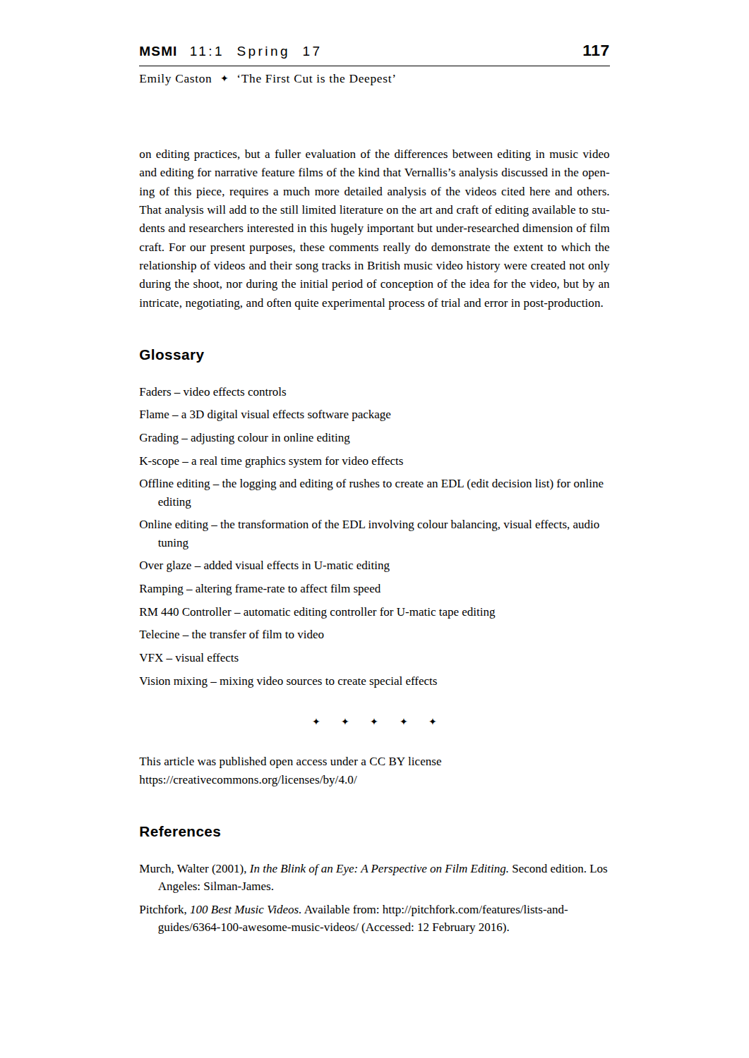MSMI11:1 Spring 17
117
Emily Caston ✦ ‘The First Cut is the Deepest’
on editing practices, but a fuller evaluation of the differences between editing in music video and editing for narrative feature films of the kind that Vernallis’s analysis discussed in the opening of this piece, requires a much more detailed analysis of the videos cited here and others. That analysis will add to the still limited literature on the art and craft of editing available to students and researchers interested in this hugely important but under-researched dimension of film craft. For our present purposes, these comments really do demonstrate the extent to which the relationship of videos and their song tracks in British music video history were created not only during the shoot, nor during the initial period of conception of the idea for the video, but by an intricate, negotiating, and often quite experimental process of trial and error in post-production.
Glossary
Faders – video effects controls
Flame – a 3D digital visual effects software package
Grading – adjusting colour in online editing
K-scope – a real time graphics system for video effects
Offline editing – the logging and editing of rushes to create an EDL (edit decision list) for online editing
Online editing – the transformation of the EDL involving colour balancing, visual effects, audio tuning
Over glaze – added visual effects in U-matic editing
Ramping – altering frame-rate to affect film speed
RM 440 Controller – automatic editing controller for U-matic tape editing
Telecine – the transfer of film to video
VFX – visual effects
Vision mixing – mixing video sources to create special effects
✦✦✦✦✦
This article was published open access under a CC BY license https://creativecommons.org/licenses/by/4.0/
References
Murch, Walter (2001), In the Blink of an Eye: A Perspective on Film Editing. Second edition. Los Angeles: Silman-James.
Pitchfork, 100 Best Music Videos. Available from: http://pitchfork.com/features/lists-and-guides/6364-100-awesome-music-videos/ (Accessed: 12 February 2016).